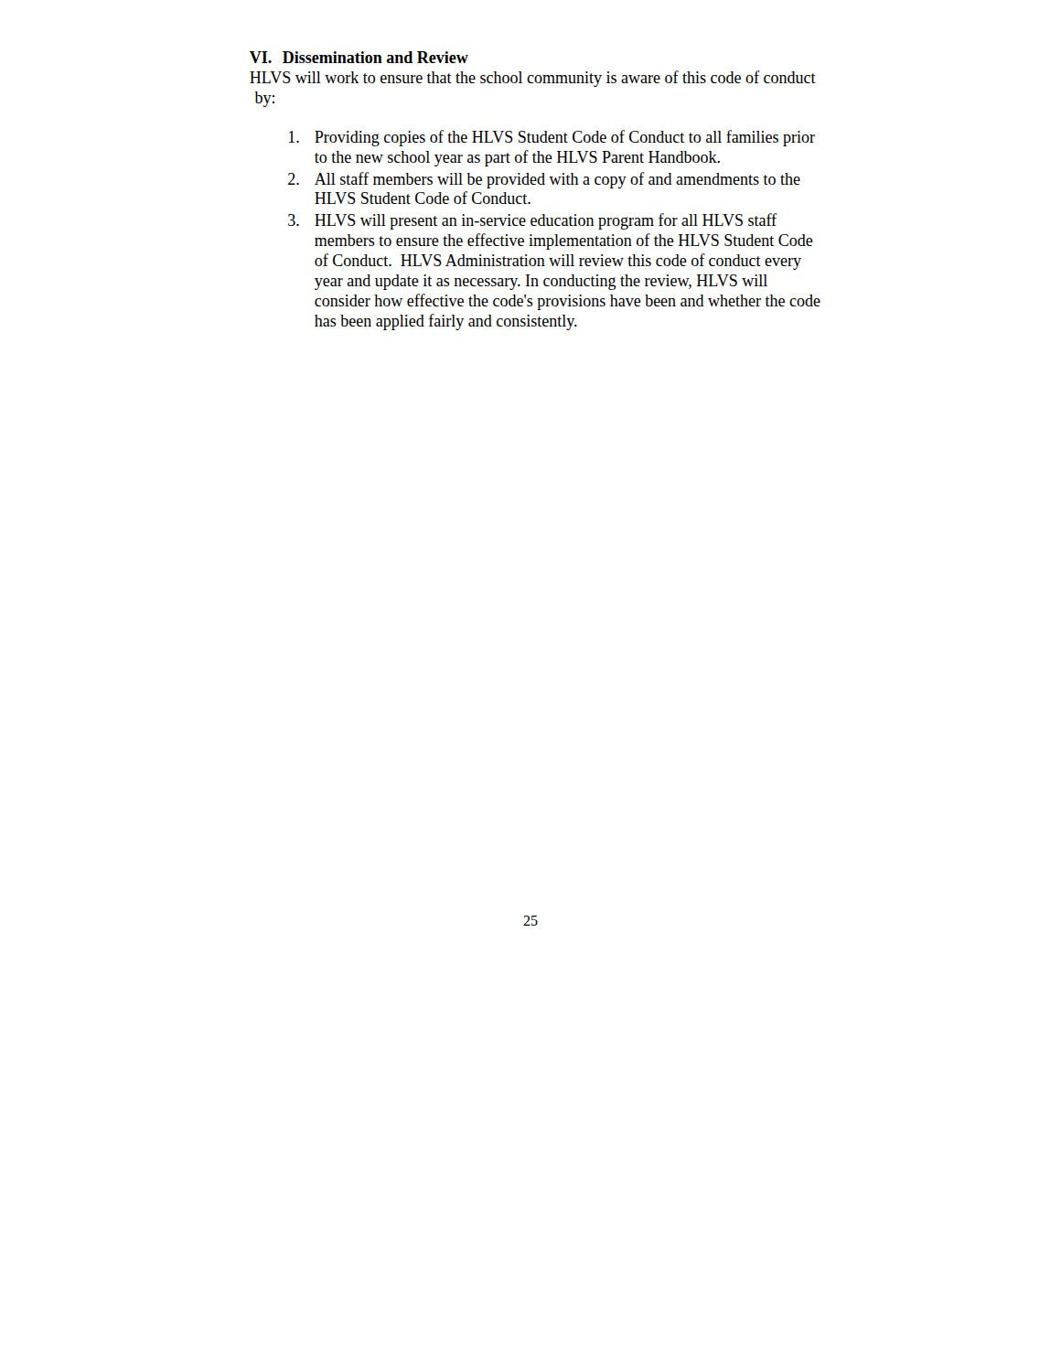VI. Dissemination and Review
HLVS will work to ensure that the school community is aware of this code of conduct by:
Providing copies of the HLVS Student Code of Conduct to all families prior to the new school year as part of the HLVS Parent Handbook.
All staff members will be provided with a copy of and amendments to the HLVS Student Code of Conduct.
HLVS will present an in-service education program for all HLVS staff members to ensure the effective implementation of the HLVS Student Code of Conduct. HLVS Administration will review this code of conduct every year and update it as necessary. In conducting the review, HLVS will consider how effective the code's provisions have been and whether the code has been applied fairly and consistently.
25